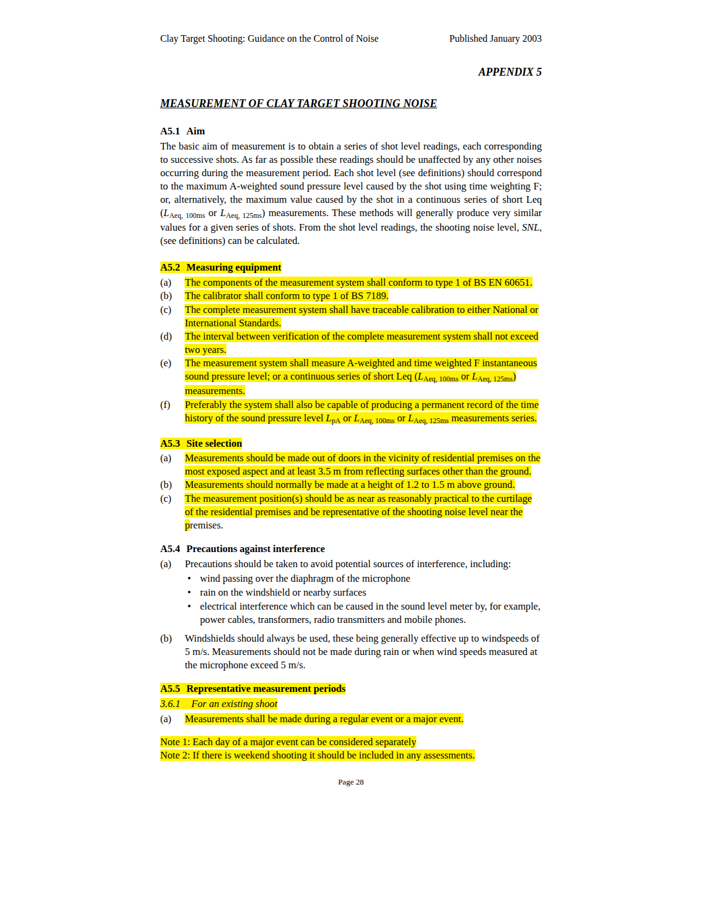Clay Target Shooting: Guidance on the Control of Noise Published January 2003
APPENDIX 5
MEASUREMENT OF CLAY TARGET SHOOTING NOISE
A5.1 Aim
The basic aim of measurement is to obtain a series of shot level readings, each corresponding to successive shots. As far as possible these readings should be unaffected by any other noises occurring during the measurement period. Each shot level (see definitions) should correspond to the maximum A-weighted sound pressure level caused by the shot using time weighting F; or, alternatively, the maximum value caused by the shot in a continuous series of short Leq (LAeq, 100ms or LAeq, 125ms) measurements. These methods will generally produce very similar values for a given series of shots. From the shot level readings, the shooting noise level, SNL, (see definitions) can be calculated.
A5.2 Measuring equipment
(a) The components of the measurement system shall conform to type 1 of BS EN 60651.
(b) The calibrator shall conform to type 1 of BS 7189.
(c) The complete measurement system shall have traceable calibration to either National or International Standards.
(d) The interval between verification of the complete measurement system shall not exceed two years.
(e) The measurement system shall measure A-weighted and time weighted F instantaneous sound pressure level; or a continuous series of short Leq (LAeq, 100ms or LAeq, 125ms) measurements.
(f) Preferably the system shall also be capable of producing a permanent record of the time history of the sound pressure level LpA or LAeq, 100ms or LAeq, 125ms measurements series.
A5.3 Site selection
(a) Measurements should be made out of doors in the vicinity of residential premises on the most exposed aspect and at least 3.5 m from reflecting surfaces other than the ground.
(b) Measurements should normally be made at a height of 1.2 to 1.5 m above ground.
(c) The measurement position(s) should be as near as reasonably practical to the curtilage of the residential premises and be representative of the shooting noise level near the premises.
A5.4 Precautions against interference
(a) Precautions should be taken to avoid potential sources of interference, including:
wind passing over the diaphragm of the microphone
rain on the windshield or nearby surfaces
electrical interference which can be caused in the sound level meter by, for example, power cables, transformers, radio transmitters and mobile phones.
(b) Windshields should always be used, these being generally effective up to windspeeds of 5 m/s. Measurements should not be made during rain or when wind speeds measured at the microphone exceed 5 m/s.
A5.5 Representative measurement periods
3.6.1 For an existing shoot
(a) Measurements shall be made during a regular event or a major event.
Note 1: Each day of a major event can be considered separately
Note 2: If there is weekend shooting it should be included in any assessments.
Page 28